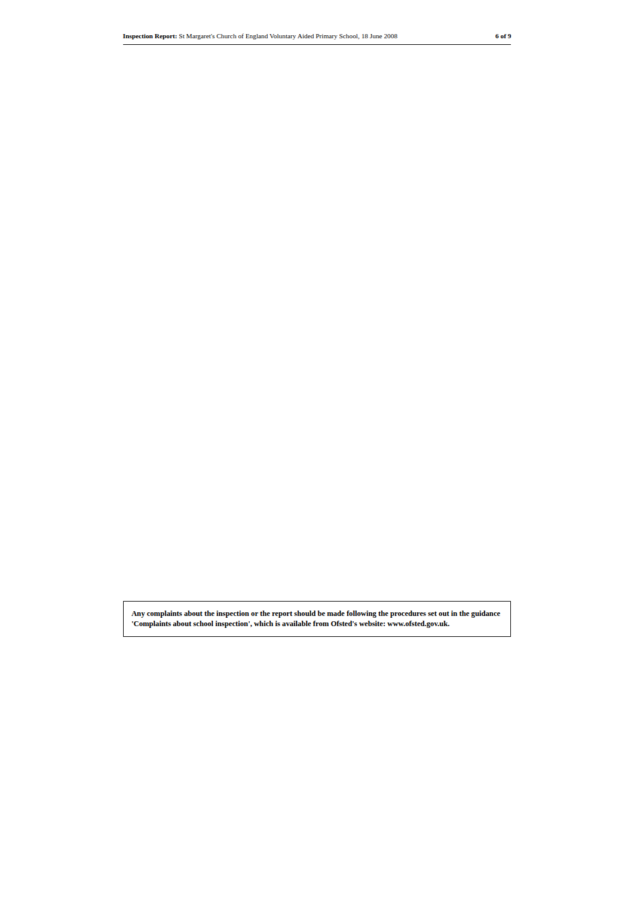Inspection Report: St Margaret's Church of England Voluntary Aided Primary School, 18 June 2008
6 of 9
Any complaints about the inspection or the report should be made following the procedures set out in the guidance 'Complaints about school inspection', which is available from Ofsted's website: www.ofsted.gov.uk.